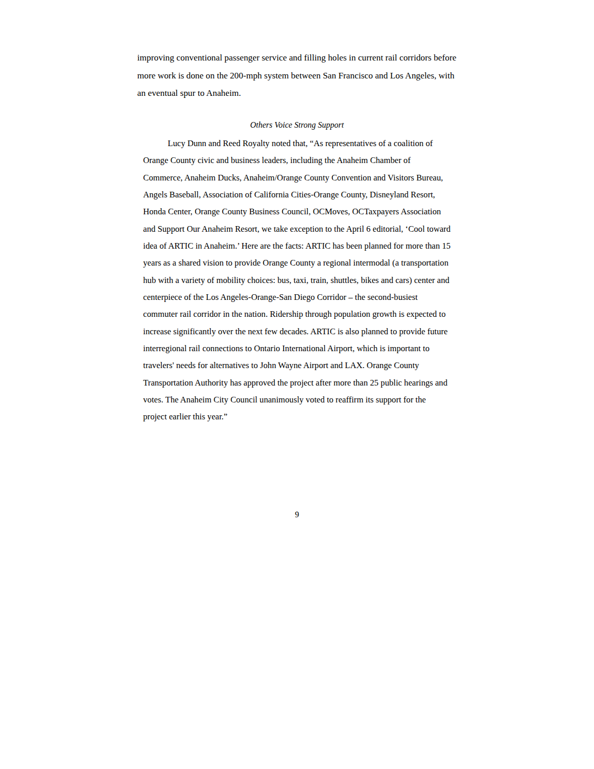improving conventional passenger service and filling holes in current rail corridors before more work is done on the 200-mph system between San Francisco and Los Angeles, with an eventual spur to Anaheim.
Others Voice Strong Support
Lucy Dunn and Reed Royalty noted that, “As representatives of a coalition of Orange County civic and business leaders, including the Anaheim Chamber of Commerce, Anaheim Ducks, Anaheim/Orange County Convention and Visitors Bureau, Angels Baseball, Association of California Cities-Orange County, Disneyland Resort, Honda Center, Orange County Business Council, OCMoves, OCTaxpayers Association and Support Our Anaheim Resort, we take exception to the April 6 editorial, ‘Cool toward idea of ARTIC in Anaheim.’ Here are the facts: ARTIC has been planned for more than 15 years as a shared vision to provide Orange County a regional intermodal (a transportation hub with a variety of mobility choices: bus, taxi, train, shuttles, bikes and cars) center and centerpiece of the Los Angeles-Orange-San Diego Corridor – the second-busiest commuter rail corridor in the nation. Ridership through population growth is expected to increase significantly over the next few decades. ARTIC is also planned to provide future interregional rail connections to Ontario International Airport, which is important to travelers' needs for alternatives to John Wayne Airport and LAX. Orange County Transportation Authority has approved the project after more than 25 public hearings and votes. The Anaheim City Council unanimously voted to reaffirm its support for the project earlier this year.”
9